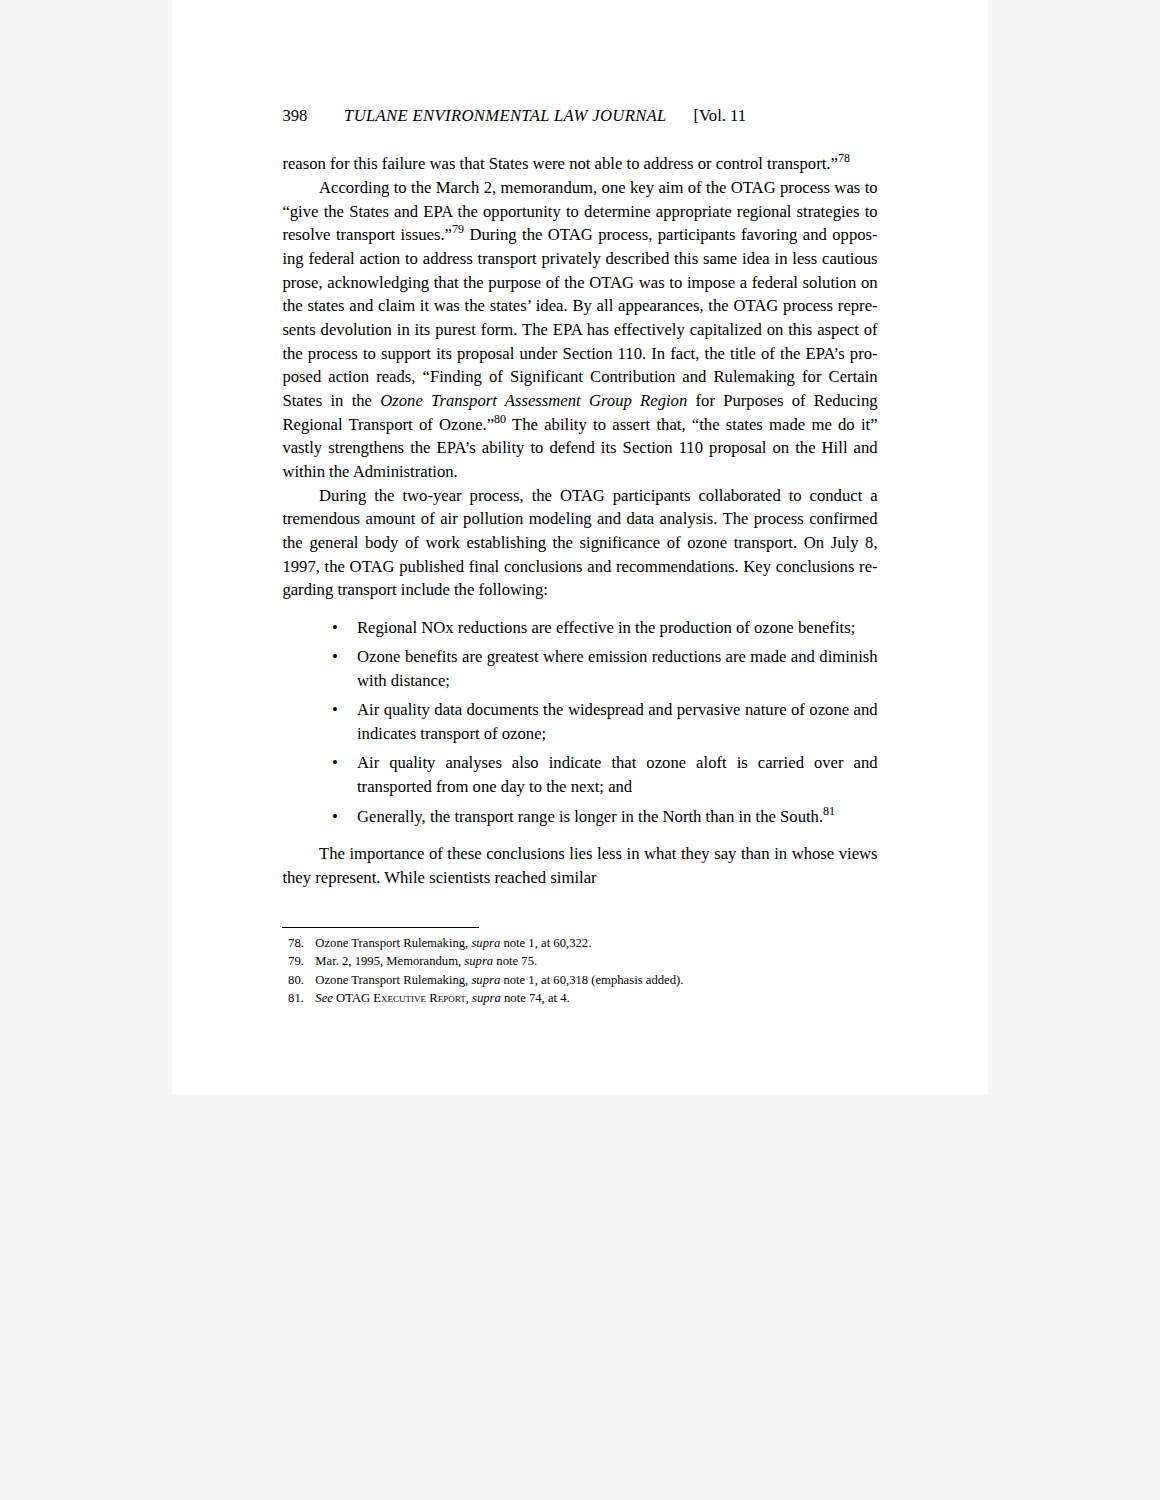398 TULANE ENVIRONMENTAL LAW JOURNAL [Vol. 11
reason for this failure was that States were not able to address or control transport.”78
According to the March 2, memorandum, one key aim of the OTAG process was to “give the States and EPA the opportunity to determine appropriate regional strategies to resolve transport issues.”79 During the OTAG process, participants favoring and opposing federal action to address transport privately described this same idea in less cautious prose, acknowledging that the purpose of the OTAG was to impose a federal solution on the states and claim it was the states’ idea. By all appearances, the OTAG process represents devolution in its purest form. The EPA has effectively capitalized on this aspect of the process to support its proposal under Section 110. In fact, the title of the EPA’s proposed action reads, “Finding of Significant Contribution and Rulemaking for Certain States in the Ozone Transport Assessment Group Region for Purposes of Reducing Regional Transport of Ozone.”80 The ability to assert that, “the states made me do it” vastly strengthens the EPA’s ability to defend its Section 110 proposal on the Hill and within the Administration.
During the two-year process, the OTAG participants collaborated to conduct a tremendous amount of air pollution modeling and data analysis. The process confirmed the general body of work establishing the significance of ozone transport. On July 8, 1997, the OTAG published final conclusions and recommendations. Key conclusions regarding transport include the following:
Regional NOx reductions are effective in the production of ozone benefits;
Ozone benefits are greatest where emission reductions are made and diminish with distance;
Air quality data documents the widespread and pervasive nature of ozone and indicates transport of ozone;
Air quality analyses also indicate that ozone aloft is carried over and transported from one day to the next; and
Generally, the transport range is longer in the North than in the South.81
The importance of these conclusions lies less in what they say than in whose views they represent. While scientists reached similar
78. Ozone Transport Rulemaking, supra note 1, at 60,322.
79. Mar. 2, 1995, Memorandum, supra note 75.
80. Ozone Transport Rulemaking, supra note 1, at 60,318 (emphasis added).
81. See OTAG Executive Report, supra note 74, at 4.